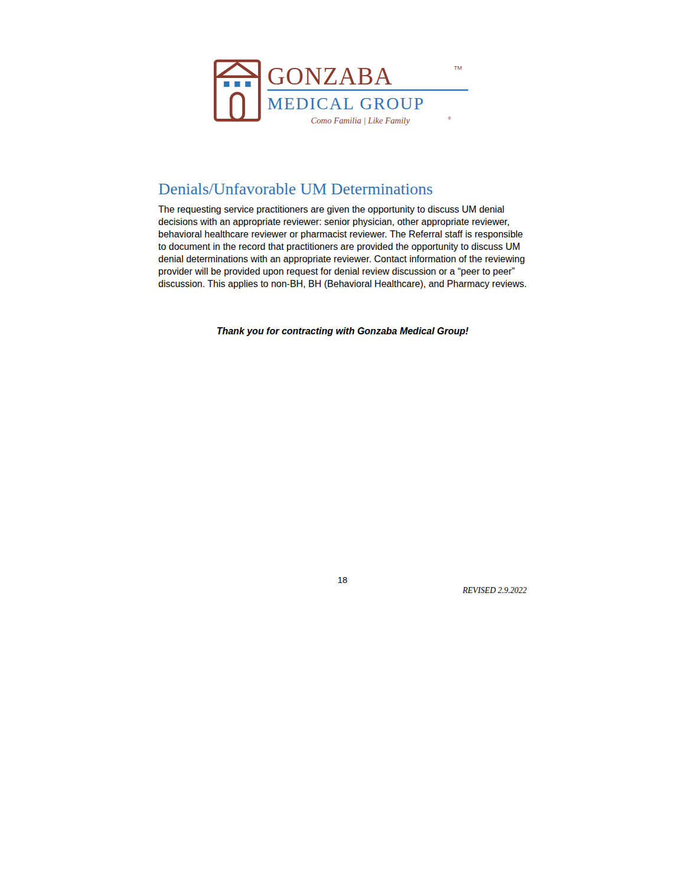Denials/Unfavorable UM Determinations
The requesting service practitioners are given the opportunity to discuss UM denial decisions with an appropriate reviewer: senior physician, other appropriate reviewer, behavioral healthcare reviewer or pharmacist reviewer. The Referral staff is responsible to document in the record that practitioners are provided the opportunity to discuss UM denial determinations with an appropriate reviewer. Contact information of the reviewing provider will be provided upon request for denial review discussion or a “peer to peer” discussion. This applies to non-BH, BH (Behavioral Healthcare), and Pharmacy reviews.
Thank you for contracting with Gonzaba Medical Group!
18
REVISED 2.9.2022